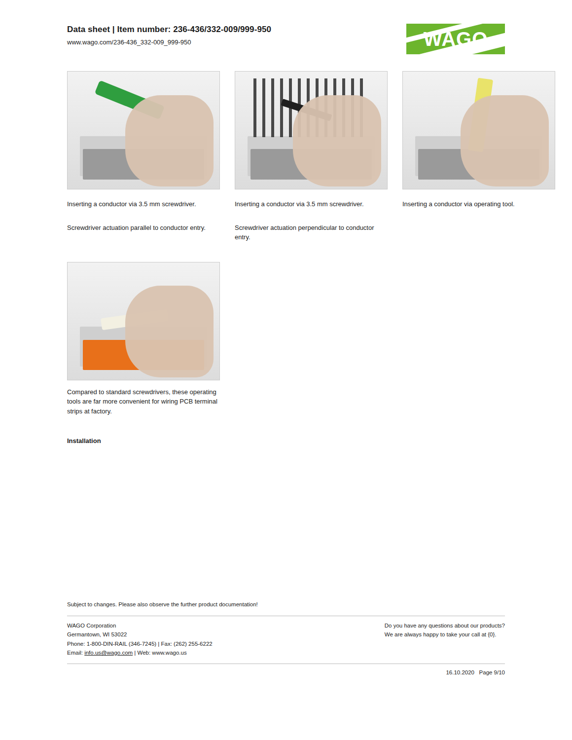Data sheet | Item number: 236-436/332-009/999-950
www.wago.com/236-436_332-009_999-950
WAGO
Inserting a conductor via 3.5 mm screwdriver.
Screwdriver actuation parallel to conductor entry.
Inserting a conductor via 3.5 mm screwdriver.
Screwdriver actuation perpendicular to conductor entry.
Inserting a conductor via operating tool.
Compared to standard screwdrivers, these operating tools are far more convenient for wiring PCB terminal strips at factory.
Installation
Subject to changes. Please also observe the further product documentation!
WAGO Corporation
Germantown, WI 53022
Phone: 1-800-DIN-RAIL (346-7245) | Fax: (262) 255-6222
Email: info.us@wago.com | Web: www.wago.us
Do you have any questions about our products?
We are always happy to take your call at {0}.
16.10.2020 Page 9/10